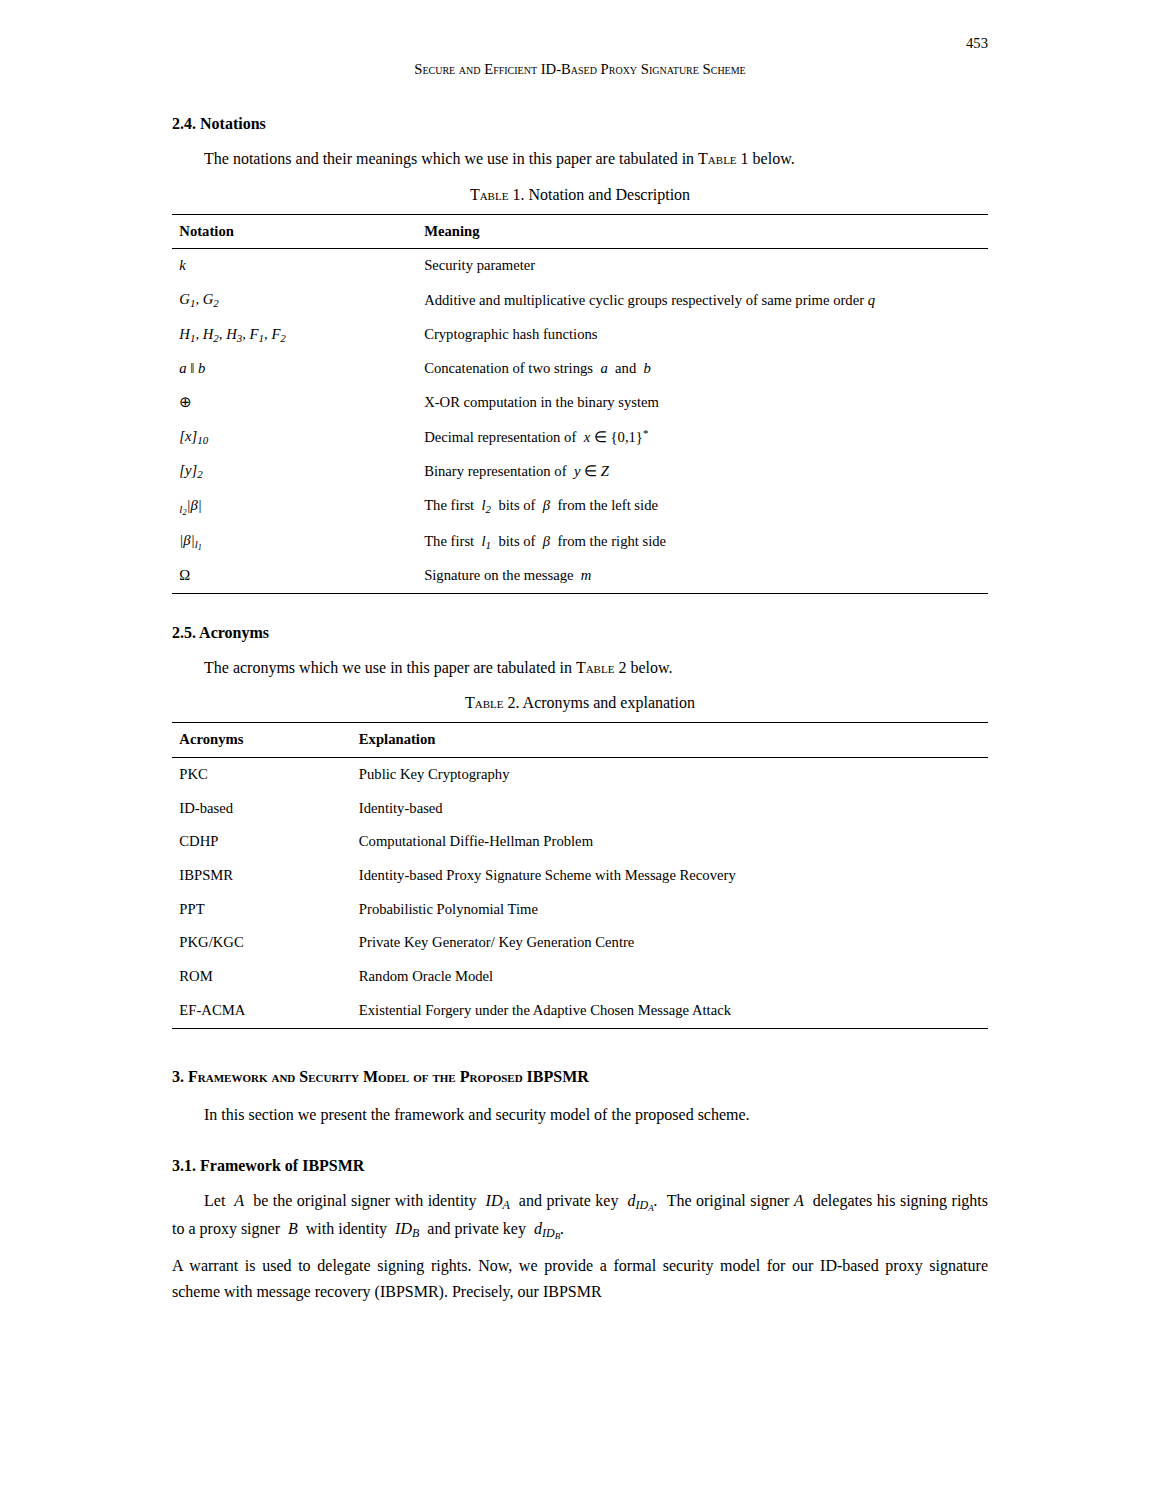453
Secure and Efficient ID-Based Proxy Signature Scheme
2.4. Notations
The notations and their meanings which we use in this paper are tabulated in Table 1 below.
Table 1. Notation and Description
| Notation | Meaning |
| --- | --- |
| k | Security parameter |
| G 1 , G 2 | Additive and multiplicative cyclic groups respectively of same prime order q |
| H 1 , H 2 , H 3 , F 1 , F 2 | Cryptographic hash functions |
| a ‖ b | Concatenation of two strings a and b |
| ⊕ | X-OR computation in the binary system |
| [x] 10 | Decimal representation of x ∈ {0,1} * |
| [y] 2 | Binary representation of y ∈ Z |
| l 2 /β/ | The first l 2 bits of β from the left side |
| /β/ l 1 | The first l 1 bits of β from the right side |
| Ω | Signature on the message m |
2.5. Acronyms
The acronyms which we use in this paper are tabulated in Table 2 below.
Table 2. Acronyms and explanation
| Acronyms | Explanation |
| --- | --- |
| PKC | Public Key Cryptography |
| ID-based | Identity-based |
| CDHP | Computational Diffie-Hellman Problem |
| IBPSMR | Identity-based Proxy Signature Scheme with Message Recovery |
| PPT | Probabilistic Polynomial Time |
| PKG/KGC | Private Key Generator/ Key Generation Centre |
| ROM | Random Oracle Model |
| EF-ACMA | Existential Forgery under the Adaptive Chosen Message Attack |
3. Framework and Security Model of the Proposed IBPSMR
In this section we present the framework and security model of the proposed scheme.
3.1. Framework of IBPSMR
Let A be the original signer with identity IDA and private key dIDA. The original signer A delegates his signing rights to a proxy signer B with identity IDB and private key dIDB.
A warrant is used to delegate signing rights. Now, we provide a formal security model for our ID-based proxy signature scheme with message recovery (IBPSMR). Precisely, our IBPSMR